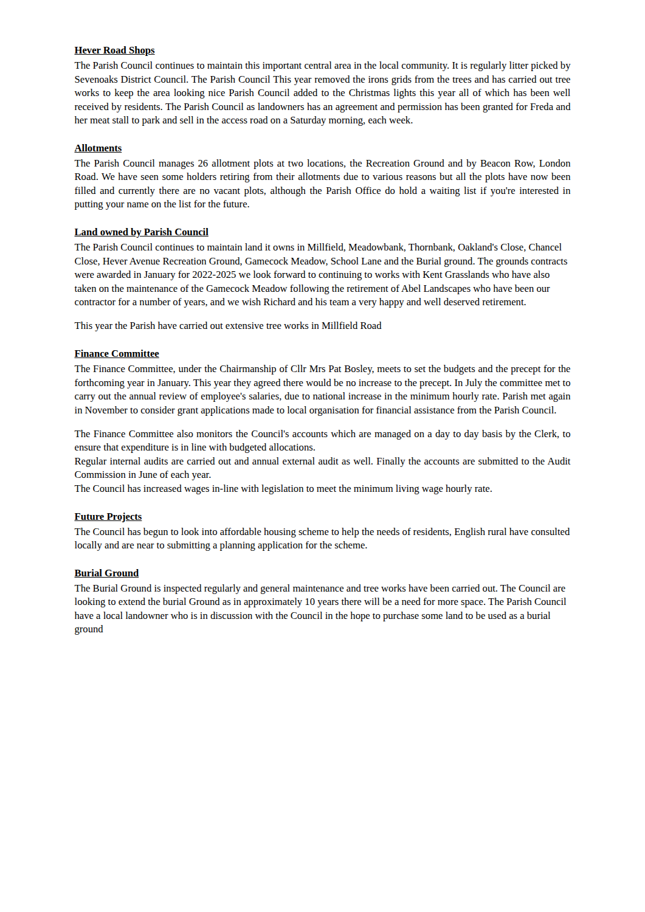Hever Road Shops
The Parish Council continues to maintain this important central area in the local community. It is regularly litter picked by Sevenoaks District Council. The Parish Council This year removed the irons grids from the trees and has carried out tree works to keep the area looking nice Parish Council added to the Christmas lights this year all of which has been well received by residents. The Parish Council as landowners has an agreement and permission has been granted for Freda and her meat stall to park and sell in the access road on a Saturday morning, each week.
Allotments
The Parish Council manages 26 allotment plots at two locations, the Recreation Ground and by Beacon Row, London Road. We have seen some holders retiring from their allotments due to various reasons but all the plots have now been filled and currently there are no vacant plots, although the Parish Office do hold a waiting list if you're interested in putting your name on the list for the future.
Land owned by Parish Council
The Parish Council continues to maintain land it owns in Millfield, Meadowbank, Thornbank, Oakland's Close, Chancel Close, Hever Avenue Recreation Ground, Gamecock Meadow, School Lane and the Burial ground. The grounds contracts were awarded in January for 2022-2025 we look forward to continuing to works with Kent Grasslands who have also taken on the maintenance of the Gamecock Meadow following the retirement of Abel Landscapes who have been our contractor for a number of years, and we wish Richard and his team a very happy and well deserved retirement.
This year the Parish have carried out extensive tree works in Millfield Road
Finance Committee
The Finance Committee, under the Chairmanship of Cllr Mrs Pat Bosley, meets to set the budgets and the precept for the forthcoming year in January. This year they agreed there would be no increase to the precept. In July the committee met to carry out the annual review of employee's salaries, due to national increase in the minimum hourly rate. Parish met again in November to consider grant applications made to local organisation for financial assistance from the Parish Council.
The Finance Committee also monitors the Council's accounts which are managed on a day to day basis by the Clerk, to ensure that expenditure is in line with budgeted allocations.
Regular internal audits are carried out and annual external audit as well. Finally the accounts are submitted to the Audit Commission in June of each year.
The Council has increased wages in-line with legislation to meet the minimum living wage hourly rate.
Future Projects
The Council has begun to look into affordable housing scheme to help the needs of residents, English rural have consulted locally and are near to submitting a planning application for the scheme.
Burial Ground
The Burial Ground is inspected regularly and general maintenance and tree works have been carried out. The Council are looking to extend the burial Ground as in approximately 10 years there will be a need for more space. The Parish Council have a local landowner who is in discussion with the Council in the hope to purchase some land to be used as a burial ground